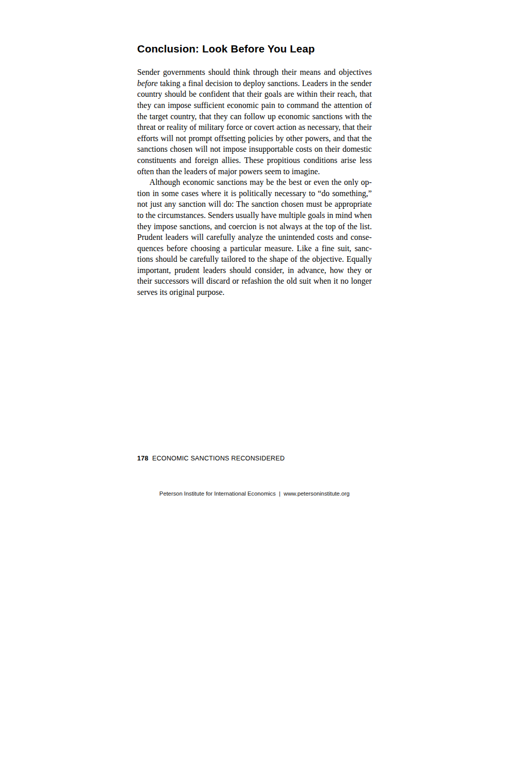Conclusion: Look Before You Leap
Sender governments should think through their means and objectives before taking a final decision to deploy sanctions. Leaders in the sender country should be confident that their goals are within their reach, that they can impose sufficient economic pain to command the attention of the target country, that they can follow up economic sanctions with the threat or reality of military force or covert action as necessary, that their efforts will not prompt offsetting policies by other powers, and that the sanctions chosen will not impose insupportable costs on their domestic constituents and foreign allies. These propitious conditions arise less often than the leaders of major powers seem to imagine.
Although economic sanctions may be the best or even the only option in some cases where it is politically necessary to “do something,” not just any sanction will do: The sanction chosen must be appropriate to the circumstances. Senders usually have multiple goals in mind when they impose sanctions, and coercion is not always at the top of the list. Prudent leaders will carefully analyze the unintended costs and consequences before choosing a particular measure. Like a fine suit, sanctions should be carefully tailored to the shape of the objective. Equally important, prudent leaders should consider, in advance, how they or their successors will discard or refashion the old suit when it no longer serves its original purpose.
178 ECONOMIC SANCTIONS RECONSIDERED
Peterson Institute for International Economics | www.petersoninstitute.org